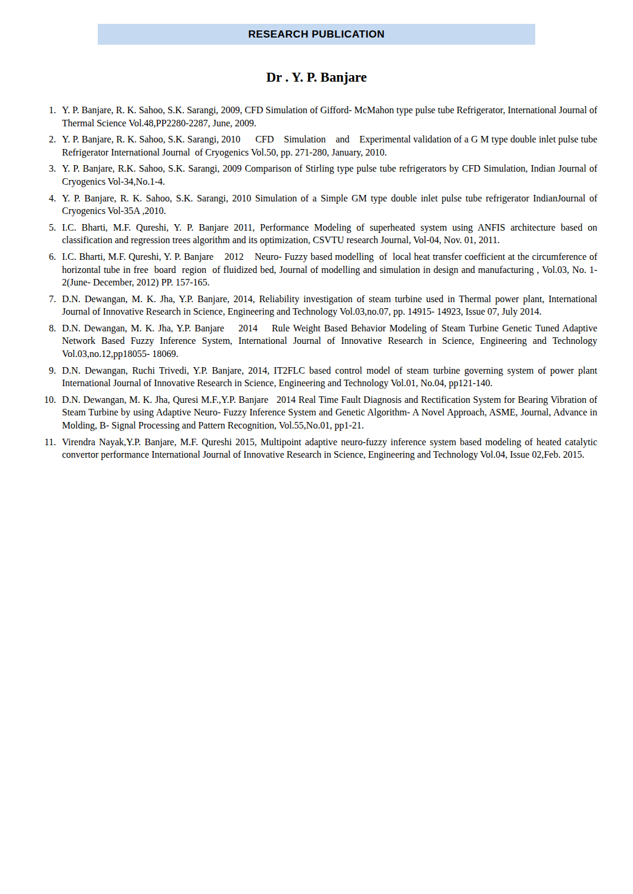RESEARCH PUBLICATION
Dr . Y. P. Banjare
Y. P. Banjare, R. K. Sahoo, S.K. Sarangi, 2009, CFD Simulation of Gifford- McMahon type pulse tube Refrigerator, International Journal of Thermal Science Vol.48,PP2280-2287, June, 2009.
Y. P. Banjare, R. K. Sahoo, S.K. Sarangi, 2010 CFD Simulation and Experimental validation of a G M type double inlet pulse tube Refrigerator International Journal of Cryogenics Vol.50, pp. 271-280, January, 2010.
Y. P. Banjare, R.K. Sahoo, S.K. Sarangi, 2009 Comparison of Stirling type pulse tube refrigerators by CFD Simulation, Indian Journal of Cryogenics Vol-34,No.1-4.
Y. P. Banjare, R. K. Sahoo, S.K. Sarangi, 2010 Simulation of a Simple GM type double inlet pulse tube refrigerator IndianJournal of Cryogenics Vol-35A ,2010.
I.C. Bharti, M.F. Qureshi, Y. P. Banjare 2011, Performance Modeling of superheated system using ANFIS architecture based on classification and regression trees algorithm and its optimization, CSVTU research Journal, Vol-04, Nov. 01, 2011.
I.C. Bharti, M.F. Qureshi, Y. P. Banjare 2012 Neuro- Fuzzy based modelling of local heat transfer coefficient at the circumference of horizontal tube in free board region of fluidized bed, Journal of modelling and simulation in design and manufacturing , Vol.03, No. 1- 2(June- December, 2012) PP. 157-165.
D.N. Dewangan, M. K. Jha, Y.P. Banjare, 2014, Reliability investigation of steam turbine used in Thermal power plant, International Journal of Innovative Research in Science, Engineering and Technology Vol.03,no.07, pp. 14915- 14923, Issue 07, July 2014.
D.N. Dewangan, M. K. Jha, Y.P. Banjare 2014 Rule Weight Based Behavior Modeling of Steam Turbine Genetic Tuned Adaptive Network Based Fuzzy Inference System, International Journal of Innovative Research in Science, Engineering and Technology Vol.03,no.12,pp18055- 18069.
D.N. Dewangan, Ruchi Trivedi, Y.P. Banjare, 2014, IT2FLC based control model of steam turbine governing system of power plant International Journal of Innovative Research in Science, Engineering and Technology Vol.01, No.04, pp121-140.
D.N. Dewangan, M. K. Jha, Quresi M.F.,Y.P. Banjare 2014 Real Time Fault Diagnosis and Rectification System for Bearing Vibration of Steam Turbine by using Adaptive Neuro- Fuzzy Inference System and Genetic Algorithm- A Novel Approach, ASME, Journal, Advance in Molding, B- Signal Processing and Pattern Recognition, Vol.55,No.01, pp1-21.
Virendra Nayak,Y.P. Banjare, M.F. Qureshi 2015, Multipoint adaptive neuro-fuzzy inference system based modeling of heated catalytic convertor performance International Journal of Innovative Research in Science, Engineering and Technology Vol.04, Issue 02,Feb. 2015.